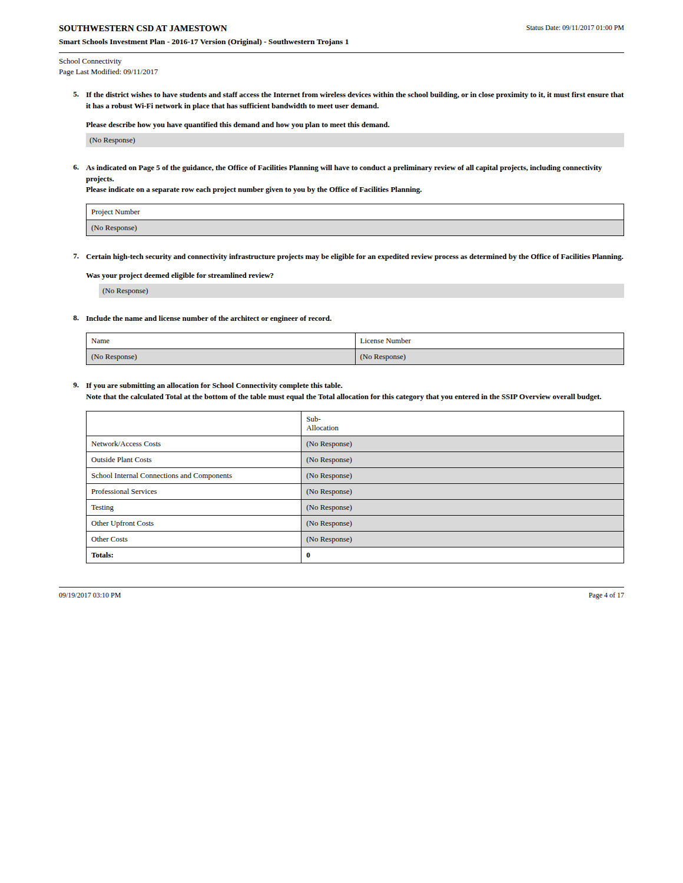SOUTHWESTERN CSD AT JAMESTOWN
Status Date: 09/11/2017 01:00 PM
Smart Schools Investment Plan - 2016-17 Version (Original) - Southwestern Trojans 1
School Connectivity
Page Last Modified: 09/11/2017
5.
If the district wishes to have students and staff access the Internet from wireless devices within the school building, or in close proximity to it, it must first ensure that it has a robust Wi-Fi network in place that has sufficient bandwidth to meet user demand.
Please describe how you have quantified this demand and how you plan to meet this demand.
(No Response)
6.
As indicated on Page 5 of the guidance, the Office of Facilities Planning will have to conduct a preliminary review of all capital projects, including connectivity projects.
Please indicate on a separate row each project number given to you by the Office of Facilities Planning.
| Project Number |
| --- |
| (No Response) |
7.
Certain high-tech security and connectivity infrastructure projects may be eligible for an expedited review process as determined by the Office of Facilities Planning.
Was your project deemed eligible for streamlined review?
(No Response)
8.
Include the name and license number of the architect or engineer of record.
| Name | License Number |
| --- | --- |
| (No Response) | (No Response) |
9.
If you are submitting an allocation for School Connectivity complete this table.
Note that the calculated Total at the bottom of the table must equal the Total allocation for this category that you entered in the SSIP Overview overall budget.
| | Sub- Allocation |
| --- | --- |
| Network/Access Costs | (No Response) |
| Outside Plant Costs | (No Response) |
| School Internal Connections and Components | (No Response) |
| Professional Services | (No Response) |
| Testing | (No Response) |
| Other Upfront Costs | (No Response) |
| Other Costs | (No Response) |
| Totals: | 0 |
09/19/2017 03:10 PM
Page 4 of 17